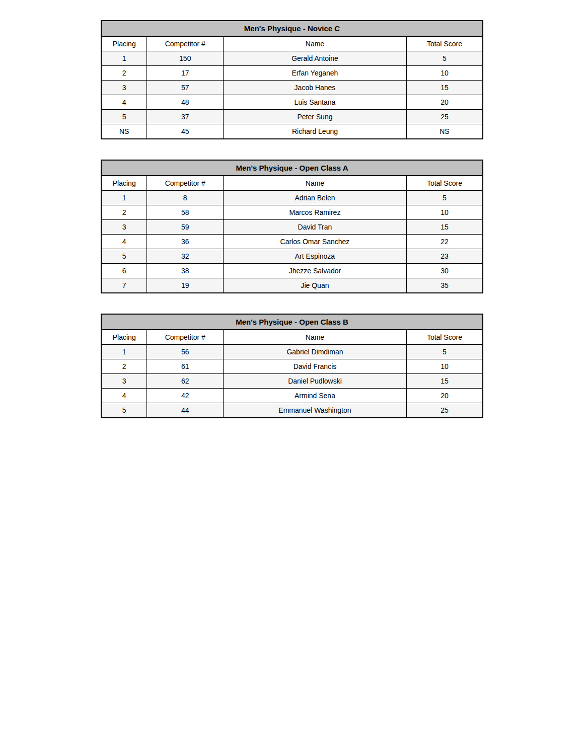Men's Physique - Novice C
| Placing | Competitor # | Name | Total Score |
| --- | --- | --- | --- |
| 1 | 150 | Gerald Antoine | 5 |
| 2 | 17 | Erfan Yeganeh | 10 |
| 3 | 57 | Jacob Hanes | 15 |
| 4 | 48 | Luis Santana | 20 |
| 5 | 37 | Peter Sung | 25 |
| NS | 45 | Richard Leung | NS |
Men's Physique - Open Class A
| Placing | Competitor # | Name | Total Score |
| --- | --- | --- | --- |
| 1 | 8 | Adrian Belen | 5 |
| 2 | 58 | Marcos Ramirez | 10 |
| 3 | 59 | David Tran | 15 |
| 4 | 36 | Carlos Omar Sanchez | 22 |
| 5 | 32 | Art Espinoza | 23 |
| 6 | 38 | Jhezze Salvador | 30 |
| 7 | 19 | Jie Quan | 35 |
Men's Physique - Open Class B
| Placing | Competitor # | Name | Total Score |
| --- | --- | --- | --- |
| 1 | 56 | Gabriel Dimdiman | 5 |
| 2 | 61 | David Francis | 10 |
| 3 | 62 | Daniel Pudlowski | 15 |
| 4 | 42 | Armind Sena | 20 |
| 5 | 44 | Emmanuel Washington | 25 |